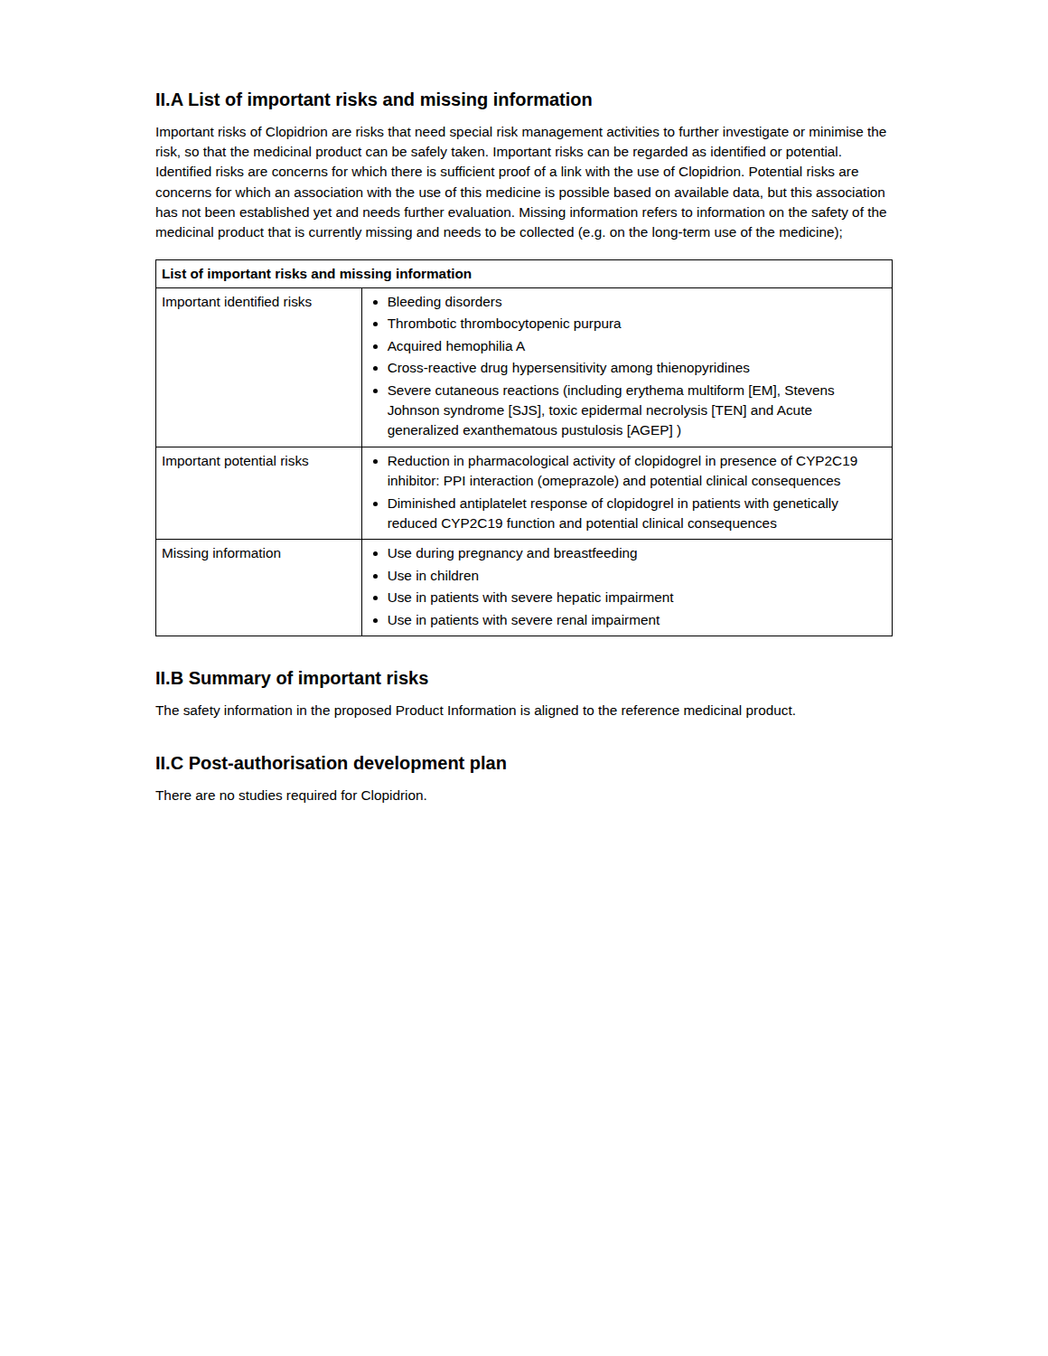II.A List of important risks and missing information
Important risks of Clopidrion are risks that need special risk management activities to further investigate or minimise the risk, so that the medicinal product can be safely taken. Important risks can be regarded as identified or potential. Identified risks are concerns for which there is sufficient proof of a link with the use of Clopidrion. Potential risks are concerns for which an association with the use of this medicine is possible based on available data, but this association has not been established yet and needs further evaluation. Missing information refers to information on the safety of the medicinal product that is currently missing and needs to be collected (e.g. on the long-term use of the medicine);
| List of important risks and missing information |
| --- |
| Important identified risks | Bleeding disorders Thrombotic thrombocytopenic purpura Acquired hemophilia A Cross-reactive drug hypersensitivity among thienopyridines Severe cutaneous reactions (including erythema multiform [EM], Stevens Johnson syndrome [SJS], toxic epidermal necrolysis [TEN] and Acute generalized exanthematous pustulosis [AGEP] ) |
| Important potential risks | Reduction in pharmacological activity of clopidogrel in presence of CYP2C19 inhibitor: PPI interaction (omeprazole) and potential clinical consequences Diminished antiplatelet response of clopidogrel in patients with genetically reduced CYP2C19 function and potential clinical consequences |
| Missing information | Use during pregnancy and breastfeeding Use in children Use in patients with severe hepatic impairment Use in patients with severe renal impairment |
II.B Summary of important risks
The safety information in the proposed Product Information is aligned to the reference medicinal product.
II.C Post-authorisation development plan
There are no studies required for Clopidrion.